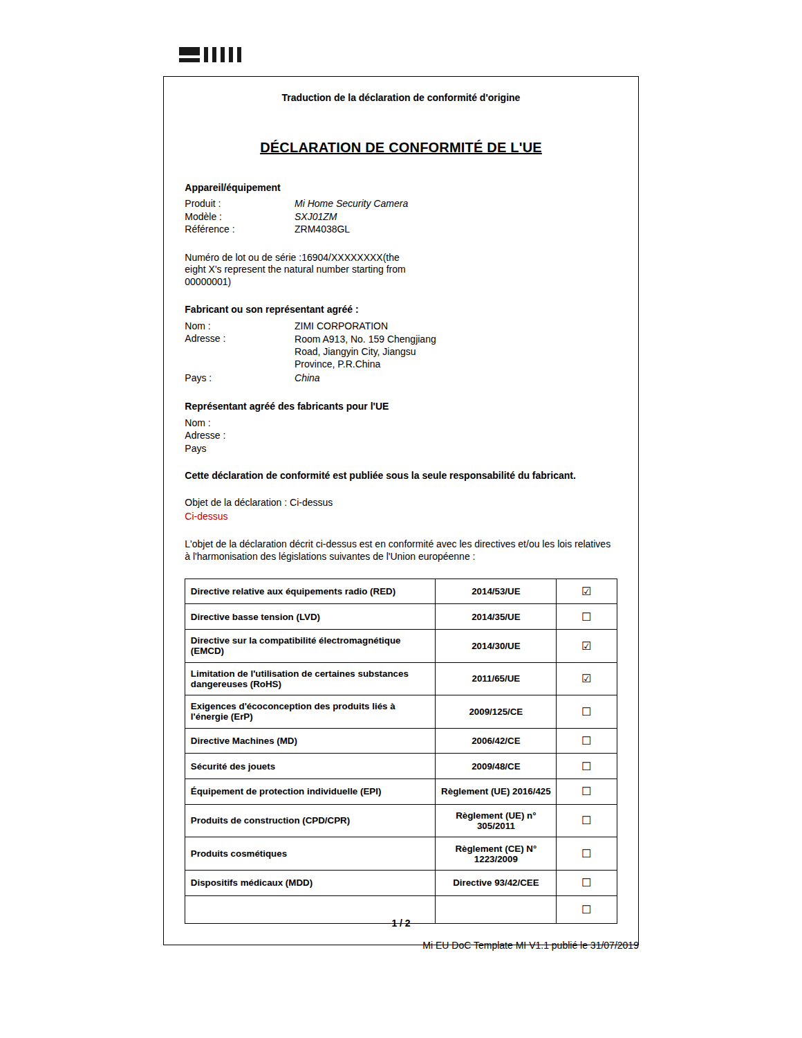Traduction de la déclaration de conformité d'origine
DÉCLARATION DE CONFORMITÉ DE L'UE
Appareil/équipement
| Produit : | Mi Home Security Camera |
| Modèle : | SXJ01ZM |
| Référence : | ZRM4038GL |
Numéro de lot ou de série :16904/XXXXXXXX(the
eight X's represent the natural number starting from
00000001)
Fabricant ou son représentant agréé :
| Nom : | ZIMI CORPORATION |
| Adresse : | Room A913, No. 159 Chengjiang Road, Jiangyin City, Jiangsu Province, P.R.China |
| Pays : | China |
Représentant agréé des fabricants pour l'UE
Nom :
Adresse :
Pays
Cette déclaration de conformité est publiée sous la seule responsabilité du fabricant.
Objet de la déclaration : Ci-dessus
Ci-dessus
L'objet de la déclaration décrit ci-dessus est en conformité avec les directives et/ou les lois relatives à l'harmonisation des législations suivantes de l'Union européenne :
| Directive relative aux équipements radio (RED) | 2014/53/UE | ☑ |
| Directive basse tension (LVD) | 2014/35/UE | ☐ |
| Directive sur la compatibilité électromagnétique (EMCD) | 2014/30/UE | ☑ |
| Limitation de l'utilisation de certaines substances dangereuses (RoHS) | 2011/65/UE | ☑ |
| Exigences d'écoconception des produits liés à l'énergie (ErP) | 2009/125/CE | ☐ |
| Directive Machines (MD) | 2006/42/CE | ☐ |
| Sécurité des jouets | 2009/48/CE | ☐ |
| Équipement de protection individuelle (EPI) | Règlement (UE) 2016/425 | ☐ |
| Produits de construction (CPD/CPR) | Règlement (UE) n° 305/2011 | ☐ |
| Produits cosmétiques | Règlement (CE) N° 1223/2009 | ☐ |
| Dispositifs médicaux (MDD) | Directive 93/42/CEE | ☐ |
| | | ☐ |
1 / 2
Mi EU DoC Template MI V1.1 publié le 31/07/2019